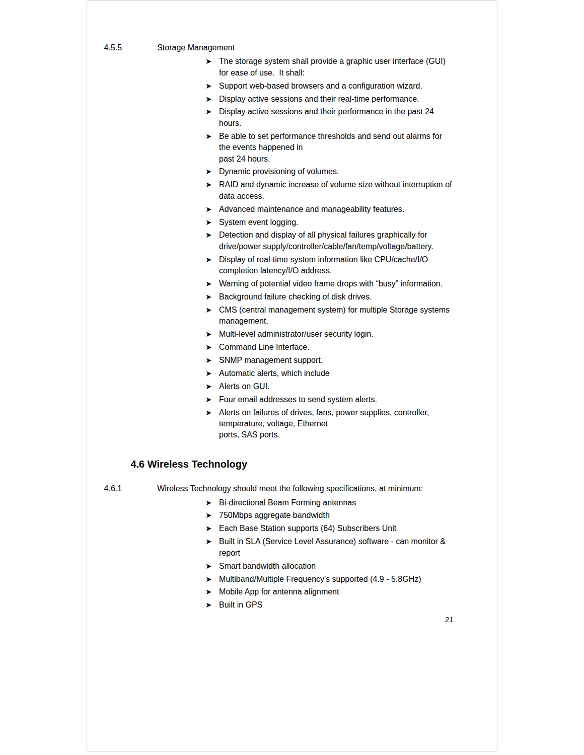4.5.5 Storage Management
The storage system shall provide a graphic user interface (GUI) for ease of use. It shall:
Support web-based browsers and a configuration wizard.
Display active sessions and their real-time performance.
Display active sessions and their performance in the past 24 hours.
Be able to set performance thresholds and send out alarms for the events happened in past 24 hours.
Dynamic provisioning of volumes.
RAID and dynamic increase of volume size without interruption of data access.
Advanced maintenance and manageability features.
System event logging.
Detection and display of all physical failures graphically for drive/power supply/controller/cable/fan/temp/voltage/battery.
Display of real-time system information like CPU/cache/I/O completion latency/I/O address.
Warning of potential video frame drops with “busy” information.
Background failure checking of disk drives.
CMS (central management system) for multiple Storage systems management.
Multi-level administrator/user security login.
Command Line Interface.
SNMP management support.
Automatic alerts, which include
Alerts on GUI.
Four email addresses to send system alerts.
Alerts on failures of drives, fans, power supplies, controller, temperature, voltage, Ethernet ports, SAS ports.
4.6 Wireless Technology
4.6.1 Wireless Technology should meet the following specifications, at minimum:
Bi-directional Beam Forming antennas
750Mbps aggregate bandwidth
Each Base Station supports (64) Subscribers Unit
Built in SLA (Service Level Assurance) software - can monitor & report
Smart bandwidth allocation
Multiband/Multiple Frequency's supported (4.9 - 5.8GHz)
Mobile App for antenna alignment
Built in GPS
21